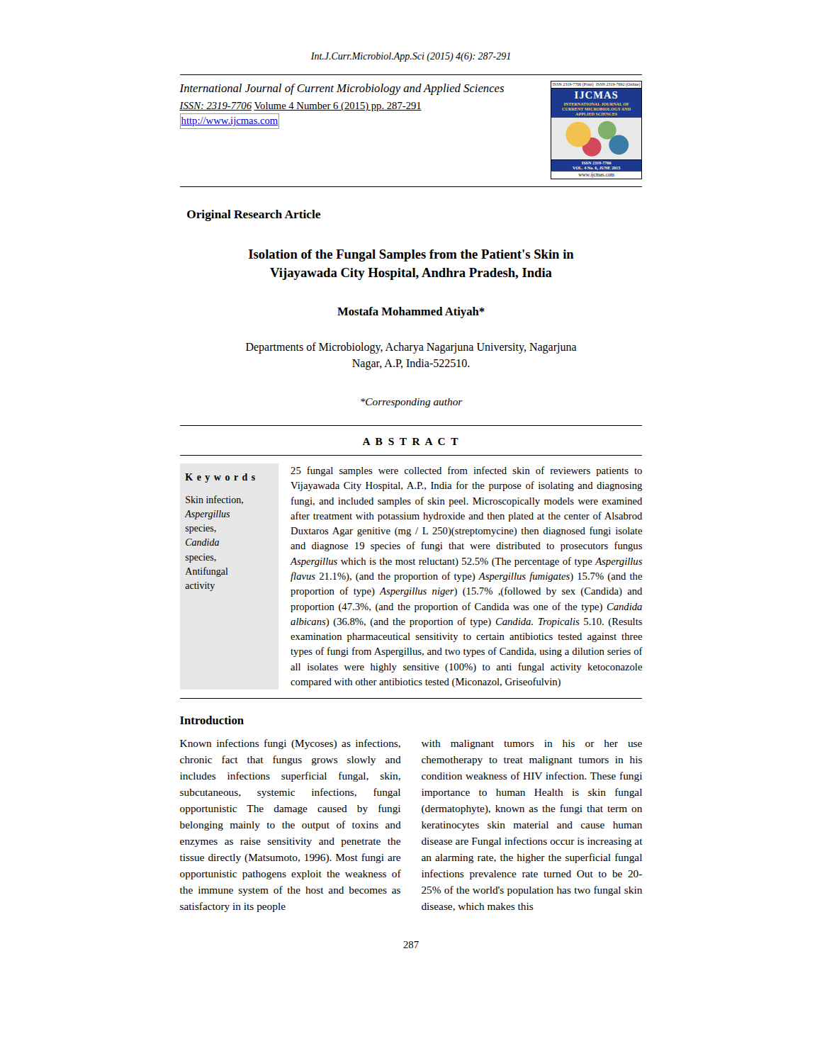Int.J.Curr.Microbiol.App.Sci (2015) 4(6): 287-291
International Journal of Current Microbiology and Applied Sciences
ISSN: 2319-7706 Volume 4 Number 6 (2015) pp. 287-291
http://www.ijcmas.com
ISSN 2319-7706 (Print) ISSN 2319-7692 (Online)
IJCMAS
INTERNATIONAL JOURNAL OF
CURRENT MICROBIOLOGY AND
APPLIED SCIENCES
ISSN 2319-7706
VOL. 4 No. 6, JUNE 2015
www.ijcmas.com
Original Research Article
Isolation of the Fungal Samples from the Patient's Skin in
Vijayawada City Hospital, Andhra Pradesh, India
Mostafa Mohammed Atiyah*
Departments of Microbiology, Acharya Nagarjuna University, Nagarjuna
Nagar, A.P, India-522510.
*Corresponding author
A B S T R A C T
K e y w o r d s
Skin infection,
Aspergillus
species,
Candida
species,
Antifungal
activity
25 fungal samples were collected from infected skin of reviewers patients to Vijayawada City Hospital, A.P., India for the purpose of isolating and diagnosing fungi, and included samples of skin peel. Microscopically models were examined after treatment with potassium hydroxide and then plated at the center of Alsabrod Duxtaros Agar genitive (mg / L 250)(streptomycine) then diagnosed fungi isolate and diagnose 19 species of fungi that were distributed to prosecutors fungus Aspergillus which is the most reluctant) 52.5% (The percentage of type Aspergillus flavus 21.1%), (and the proportion of type) Aspergillus fumigates) 15.7% (and the proportion of type) Aspergillus niger) (15.7% ,(followed by sex (Candida) and proportion (47.3%, (and the proportion of Candida was one of the type) Candida albicans) (36.8%, (and the proportion of type) Candida. Tropicalis 5.10. (Results examination pharmaceutical sensitivity to certain antibiotics tested against three types of fungi from Aspergillus, and two types of Candida, using a dilution series of all isolates were highly sensitive (100%) to anti fungal activity ketoconazole compared with other antibiotics tested (Miconazol, Griseofulvin)
Introduction
Known infections fungi (Mycoses) as infections, chronic fact that fungus grows slowly and includes infections superficial fungal, skin, subcutaneous, systemic infections, fungal opportunistic The damage caused by fungi belonging mainly to the output of toxins and enzymes as raise sensitivity and penetrate the tissue directly (Matsumoto, 1996). Most fungi are opportunistic pathogens exploit the weakness of the immune system of the host and becomes as satisfactory in its people
with malignant tumors in his or her use chemotherapy to treat malignant tumors in his condition weakness of HIV infection. These fungi importance to human Health is skin fungal (dermatophyte), known as the fungi that term on keratinocytes skin material and cause human disease are Fungal infections occur is increasing at an alarming rate, the higher the superficial fungal infections prevalence rate turned Out to be 20-25% of the world's population has two fungal skin disease, which makes this
287